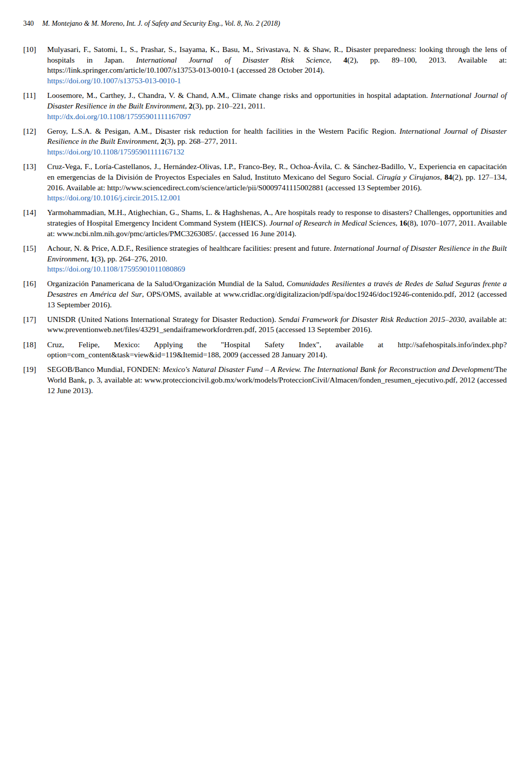340 M. Montejano & M. Moreno, Int. J. of Safety and Security Eng., Vol. 8, No. 2 (2018)
[10] Mulyasari, F., Satomi, I., S., Prashar, S., Isayama, K., Basu, M., Srivastava, N. & Shaw, R., Disaster preparedness: looking through the lens of hospitals in Japan. International Journal of Disaster Risk Science, 4(2), pp. 89–100, 2013. Available at: https://link.springer.com/article/10.1007/s13753-013-0010-1 (accessed 28 October 2014).
https://doi.org/10.1007/s13753-013-0010-1
[11] Loosemore, M., Carthey, J., Chandra, V. & Chand, A.M., Climate change risks and opportunities in hospital adaptation. International Journal of Disaster Resilience in the Built Environment, 2(3), pp. 210–221, 2011.
http://dx.doi.org/10.1108/17595901111167097
[12] Geroy, L.S.A. & Pesigan, A.M., Disaster risk reduction for health facilities in the Western Pacific Region. International Journal of Disaster Resilience in the Built Environment, 2(3), pp. 268–277, 2011.
https://doi.org/10.1108/17595901111167132
[13] Cruz-Vega, F., Loría-Castellanos, J., Hernández-Olivas, I.P., Franco-Bey, R., Ochoa-Ávila, C. & Sánchez-Badillo, V., Experiencia en capacitación en emergencias de la División de Proyectos Especiales en Salud, Instituto Mexicano del Seguro Social. Cirugía y Cirujanos, 84(2), pp. 127–134, 2016. Available at: http://www.sciencedirect.com/science/article/pii/S0009741115002881 (accessed 13 September 2016).
https://doi.org/10.1016/j.circir.2015.12.001
[14] Yarmohammadian, M.H., Atighechian, G., Shams, L. & Haghshenas, A., Are hospitals ready to response to disasters? Challenges, opportunities and strategies of Hospital Emergency Incident Command System (HEICS). Journal of Research in Medical Sciences, 16(8), 1070–1077, 2011. Available at: www.ncbi.nlm.nih.gov/pmc/articles/PMC3263085/. (accessed 16 June 2014).
[15] Achour, N. & Price, A.D.F., Resilience strategies of healthcare facilities: present and future. International Journal of Disaster Resilience in the Built Environment, 1(3), pp. 264–276, 2010.
https://doi.org/10.1108/17595901011080869
[16] Organización Panamericana de la Salud/Organización Mundial de la Salud, Comunidades Resilientes a través de Redes de Salud Seguras frente a Desastres en América del Sur, OPS/OMS, available at www.cridlac.org/digitalizacion/pdf/spa/doc19246/doc19246-contenido.pdf, 2012 (accessed 13 September 2016).
[17] UNISDR (United Nations International Strategy for Disaster Reduction). Sendai Framework for Disaster Risk Reduction 2015–2030, available at: www.preventionweb.net/files/43291_sendaiframeworkfordrren.pdf, 2015 (accessed 13 September 2016).
[18] Cruz, Felipe, Mexico: Applying the "Hospital Safety Index", available at http://safehospitals.info/index.php?option=com_content&task=view&id=119&Itemid=188, 2009 (accessed 28 January 2014).
[19] SEGOB/Banco Mundial, FONDEN: Mexico's Natural Disaster Fund – A Review. The International Bank for Reconstruction and Development/The World Bank, p. 3, available at: www.proteccioncivil.gob.mx/work/models/ProteccionCivil/Almacen/fonden_resumen_ejecutivo.pdf, 2012 (accessed 12 June 2013).